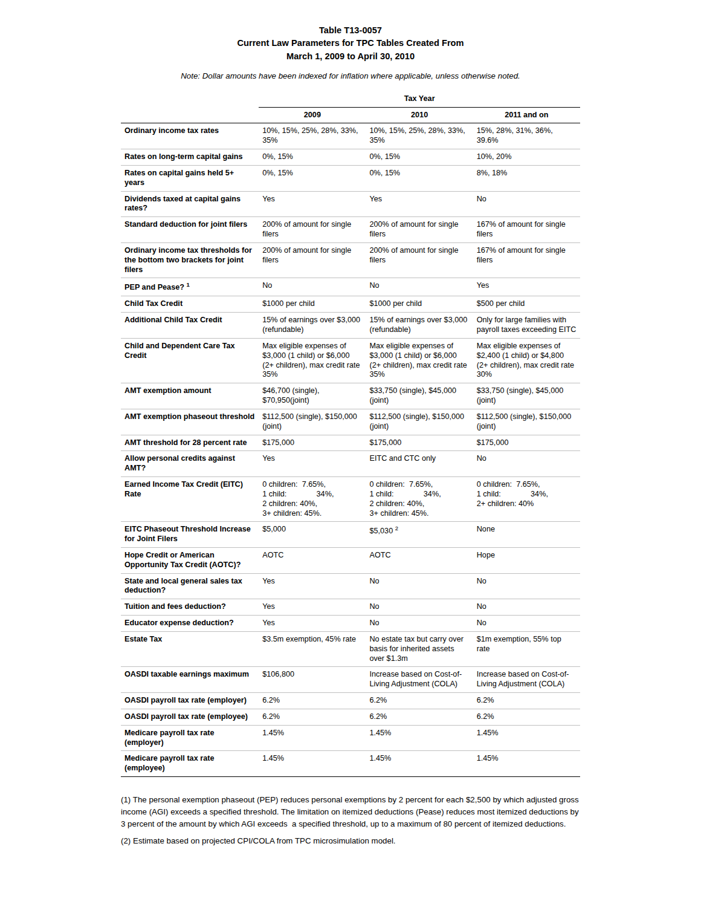Table T13-0057
Current Law Parameters for TPC Tables Created From
March 1, 2009 to April 30, 2010
Note: Dollar amounts have been indexed for inflation where applicable, unless otherwise noted.
| | Tax Year |
| --- | --- |
| | 2009 | 2010 | 2011 and on |
| Ordinary income tax rates | 10%, 15%, 25%, 28%, 33%, 35% | 10%, 15%, 25%, 28%, 33%, 35% | 15%, 28%, 31%, 36%, 39.6% |
| Rates on long-term capital gains | 0%, 15% | 0%, 15% | 10%, 20% |
| Rates on capital gains held 5+ years | 0%, 15% | 0%, 15% | 8%, 18% |
| Dividends taxed at capital gains rates? | Yes | Yes | No |
| Standard deduction for joint filers | 200% of amount for single filers | 200% of amount for single filers | 167% of amount for single filers |
| Ordinary income tax thresholds for the bottom two brackets for joint filers | 200% of amount for single filers | 200% of amount for single filers | 167% of amount for single filers |
| PEP and Pease? 1 | No | No | Yes |
| Child Tax Credit | $1000 per child | $1000 per child | $500 per child |
| Additional Child Tax Credit | 15% of earnings over $3,000 (refundable) | 15% of earnings over $3,000 (refundable) | Only for large families with payroll taxes exceeding EITC |
| Child and Dependent Care Tax Credit | Max eligible expenses of $3,000 (1 child) or $6,000 (2+ children), max credit rate 35% | Max eligible expenses of $3,000 (1 child) or $6,000 (2+ children), max credit rate 35% | Max eligible expenses of $2,400 (1 child) or $4,800 (2+ children), max credit rate 30% |
| AMT exemption amount | $46,700 (single), $70,950(joint) | $33,750 (single), $45,000 (joint) | $33,750 (single), $45,000 (joint) |
| AMT exemption phaseout threshold | $112,500 (single), $150,000 (joint) | $112,500 (single), $150,000 (joint) | $112,500 (single), $150,000 (joint) |
| AMT threshold for 28 percent rate | $175,000 | $175,000 | $175,000 |
| Allow personal credits against AMT? | Yes | EITC and CTC only | No |
| Earned Income Tax Credit (EITC) Rate | 0 children: 7.65%, 1 child: 34%, 2 children: 40%, 3+ children: 45%. | 0 children: 7.65%, 1 child: 34%, 2 children: 40%, 3+ children: 45%. | 0 children: 7.65%, 1 child: 34%, 2+ children: 40% |
| EITC Phaseout Threshold Increase for Joint Filers | $5,000 | $5,030 2 | None |
| Hope Credit or American Opportunity Tax Credit (AOTC)? | AOTC | AOTC | Hope |
| State and local general sales tax deduction? | Yes | No | No |
| Tuition and fees deduction? | Yes | No | No |
| Educator expense deduction? | Yes | No | No |
| Estate Tax | $3.5m exemption, 45% rate | No estate tax but carry over basis for inherited assets over $1.3m | $1m exemption, 55% top rate |
| OASDI taxable earnings maximum | $106,800 | Increase based on Cost-of-Living Adjustment (COLA) | Increase based on Cost-of-Living Adjustment (COLA) |
| OASDI payroll tax rate (employer) | 6.2% | 6.2% | 6.2% |
| OASDI payroll tax rate (employee) | 6.2% | 6.2% | 6.2% |
| Medicare payroll tax rate (employer) | 1.45% | 1.45% | 1.45% |
| Medicare payroll tax rate (employee) | 1.45% | 1.45% | 1.45% |
(1) The personal exemption phaseout (PEP) reduces personal exemptions by 2 percent for each $2,500 by which adjusted gross income (AGI) exceeds a specified threshold. The limitation on itemized deductions (Pease) reduces most itemized deductions by 3 percent of the amount by which AGI exceeds a specified threshold, up to a maximum of 80 percent of itemized deductions.
(2) Estimate based on projected CPI/COLA from TPC microsimulation model.